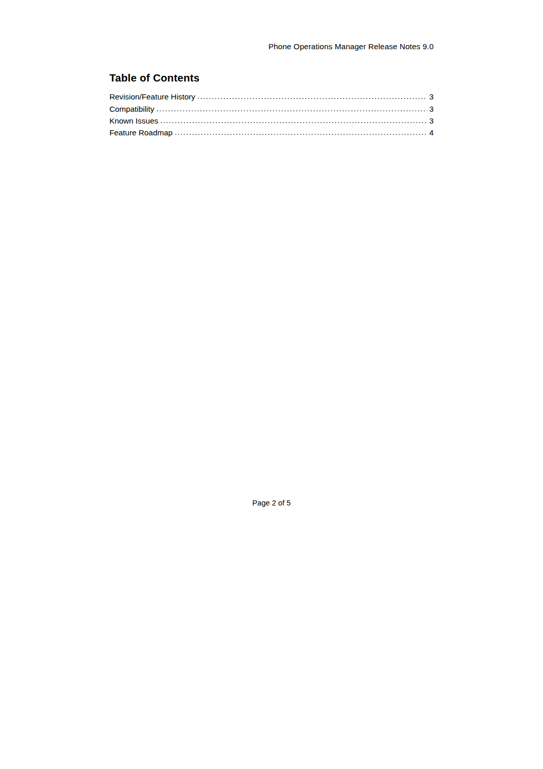Phone Operations Manager Release Notes 9.0
Table of Contents
Revision/Feature History ........................................................................................................... 3
Compatibility ................................................................................................................................. 3
Known Issues ............................................................................................................................... 3
Feature Roadmap ..................................................................................................................... 4
Page 2 of 5